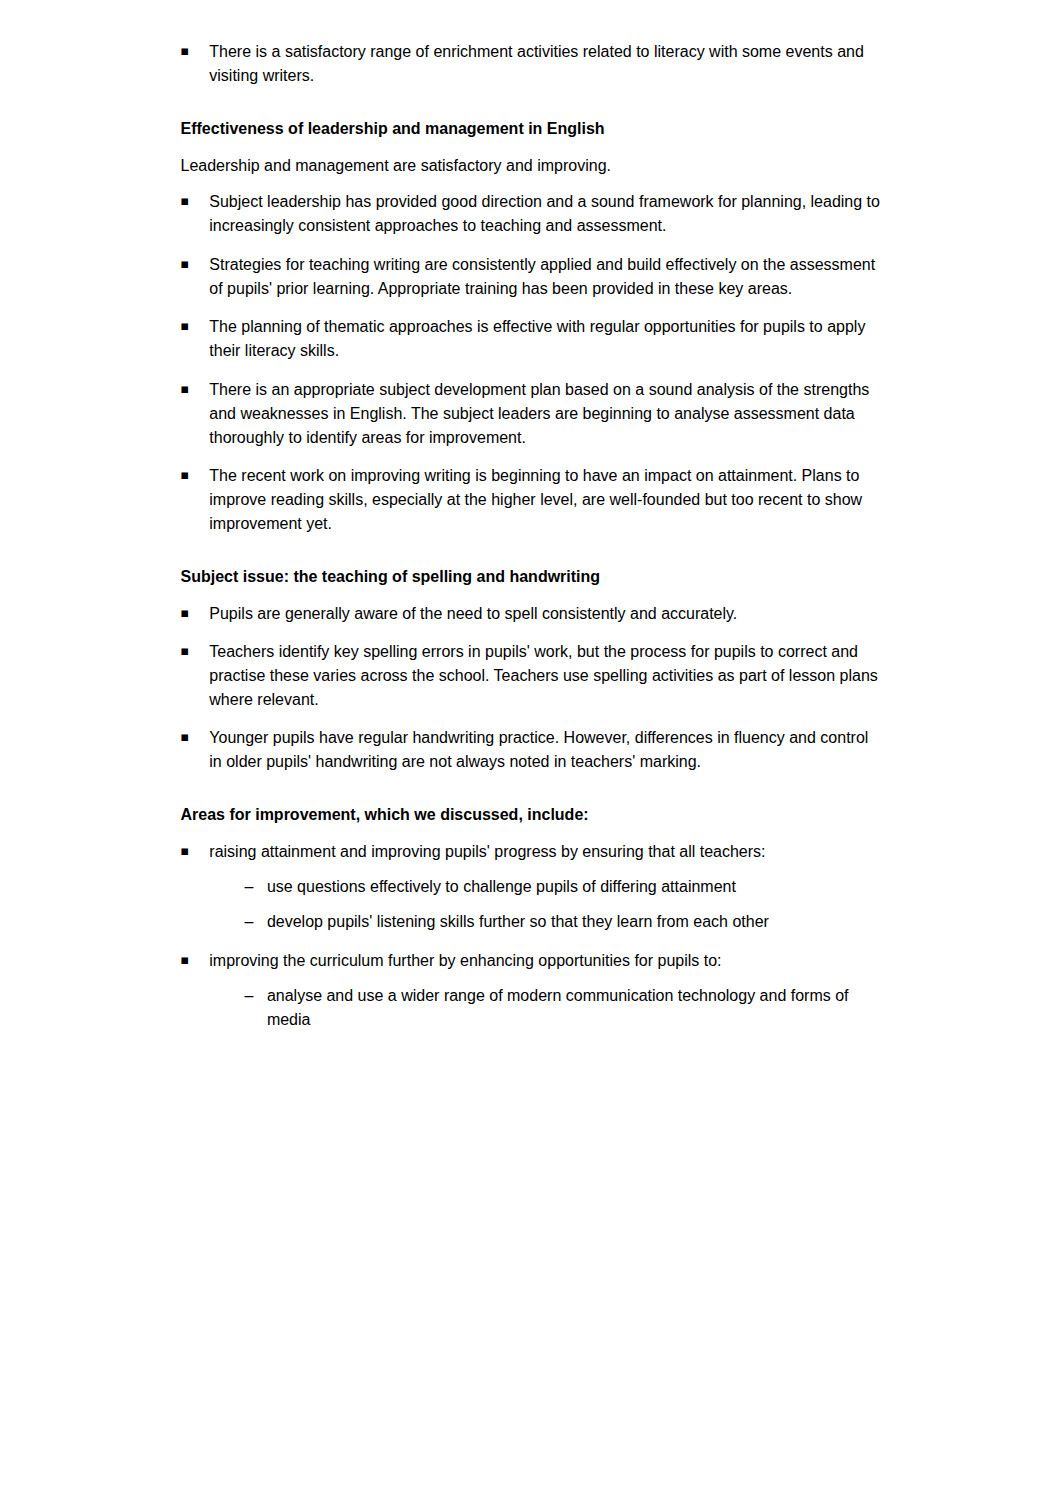There is a satisfactory range of enrichment activities related to literacy with some events and visiting writers.
Effectiveness of leadership and management in English
Leadership and management are satisfactory and improving.
Subject leadership has provided good direction and a sound framework for planning, leading to increasingly consistent approaches to teaching and assessment.
Strategies for teaching writing are consistently applied and build effectively on the assessment of pupils' prior learning. Appropriate training has been provided in these key areas.
The planning of thematic approaches is effective with regular opportunities for pupils to apply their literacy skills.
There is an appropriate subject development plan based on a sound analysis of the strengths and weaknesses in English. The subject leaders are beginning to analyse assessment data thoroughly to identify areas for improvement.
The recent work on improving writing is beginning to have an impact on attainment. Plans to improve reading skills, especially at the higher level, are well-founded but too recent to show improvement yet.
Subject issue: the teaching of spelling and handwriting
Pupils are generally aware of the need to spell consistently and accurately.
Teachers identify key spelling errors in pupils' work, but the process for pupils to correct and practise these varies across the school. Teachers use spelling activities as part of lesson plans where relevant.
Younger pupils have regular handwriting practice. However, differences in fluency and control in older pupils' handwriting are not always noted in teachers' marking.
Areas for improvement, which we discussed, include:
raising attainment and improving pupils' progress by ensuring that all teachers:
use questions effectively to challenge pupils of differing attainment
develop pupils' listening skills further so that they learn from each other
improving the curriculum further by enhancing opportunities for pupils to:
analyse and use a wider range of modern communication technology and forms of media